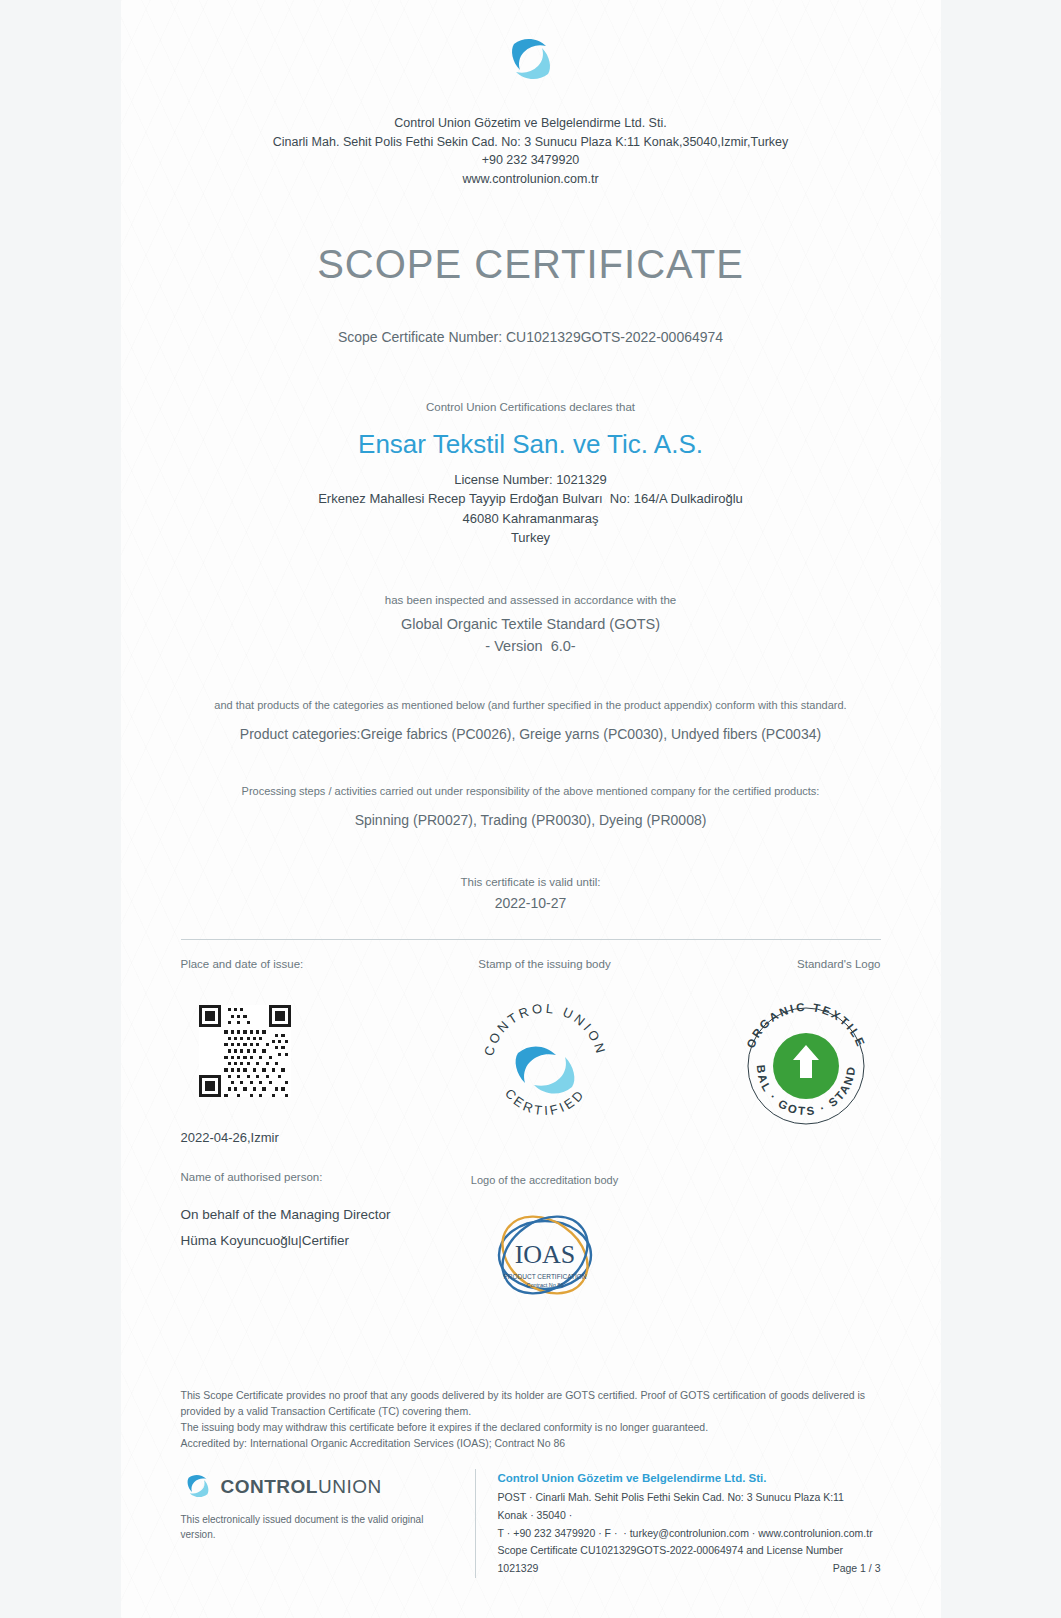Control Union Gözetim ve Belgelendirme Ltd. Sti.
Cinarli Mah. Sehit Polis Fethi Sekin Cad. No: 3 Sunucu Plaza K:11 Konak,35040,Izmir,Turkey
+90 232 3479920
www.controlunion.com.tr
SCOPE CERTIFICATE
Scope Certificate Number: CU1021329GOTS-2022-00064974
Control Union Certifications declares that
Ensar Tekstil San. ve Tic. A.S.
License Number: 1021329
Erkenez Mahallesi Recep Tayyip Erdoğan Bulvarı No: 164/A Dulkadiroğlu
46080 Kahramanmaraş
Turkey
has been inspected and assessed in accordance with the
Global Organic Textile Standard (GOTS)
- Version 6.0-
and that products of the categories as mentioned below (and further specified in the product appendix) conform with this standard.
Product categories:Greige fabrics (PC0026), Greige yarns (PC0030), Undyed fibers (PC0034)
Processing steps / activities carried out under responsibility of the above mentioned company for the certified products:
Spinning (PR0027), Trading (PR0030), Dyeing (PR0008)
This certificate is valid until:
2022-10-27
Place and date of issue:
2022-04-26,Izmir
Name of authorised person:
On behalf of the Managing Director
Hüma Koyuncuoğlu|Certifier
Stamp of the issuing body
CONTROL UNION CERTIFIED
Logo of the accreditation body
IOAS PRODUCT CERTIFICATION Contract No 86
Standard's Logo
ORGANIC TEXTILE GLOBAL · GOTS · STANDARD
This Scope Certificate provides no proof that any goods delivered by its holder are GOTS certified. Proof of GOTS certification of goods delivered is provided by a valid Transaction Certificate (TC) covering them.
The issuing body may withdraw this certificate before it expires if the declared conformity is no longer guaranteed.
Accredited by: International Organic Accreditation Services (IOAS); Contract No 86
CONTROLUNION
This electronically issued document is the valid original version.
Control Union Gözetim ve Belgelendirme Ltd. Sti.
POST · Cinarli Mah. Sehit Polis Fethi Sekin Cad. No: 3 Sunucu Plaza K:11 Konak · 35040 ·
T · +90 232 3479920 · F · · turkey@controlunion.com · www.controlunion.com.tr
Scope Certificate CU1021329GOTS-2022-00064974 and License Number 1021329 Page 1 / 3